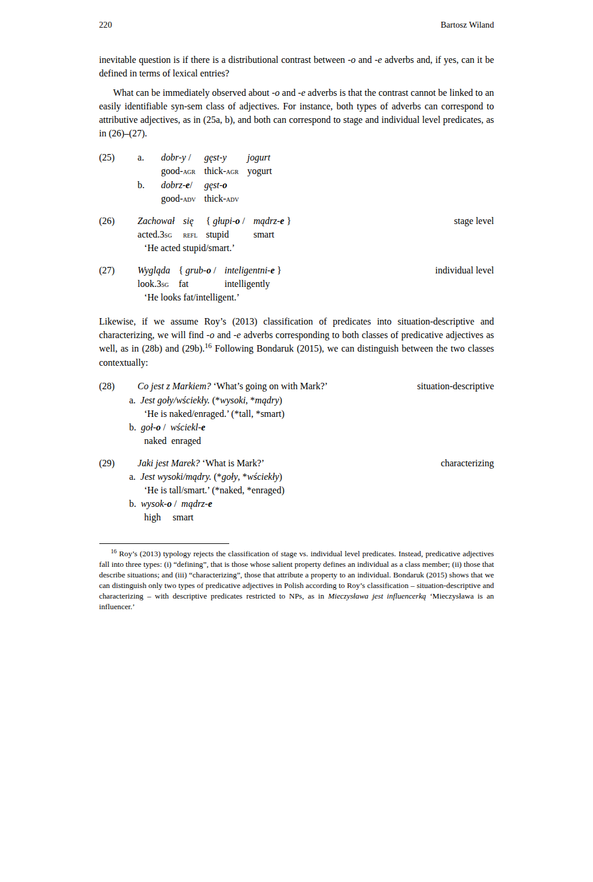220 Bartosz Wiland
inevitable question is if there is a distributional contrast between -o and -e adverbs and, if yes, can it be defined in terms of lexical entries?
What can be immediately observed about -o and -e adverbs is that the contrast cannot be linked to an easily identifiable syn-sem class of adjectives. For instance, both types of adverbs can correspond to attributive adjectives, as in (25a, b), and both can correspond to stage and individual level predicates, as in (26)–(27).
| (25) | a. | dobr-y / | gęst-y | jogurt |
| | | good- agr | thick- agr | yogurt |
| | b. | dobrz- e / | gęst- o | |
| | | good- adv | thick- adv | |
stage level
| (26) | Zachował | się | { głupi- o / | mądrz- e } |
| | acted.3 sg | refl | stupid | smart |
‘He acted stupid/smart.’
individual level
| (27) | Wygląda | { grub- o / | inteligentni- e } |
| | look.3 sg | fat | intelligently |
‘He looks fat/intelligent.’
Likewise, if we assume Roy’s (2013) classification of predicates into situation-descriptive and characterizing, we will find -o and -e adverbs corresponding to both classes of predicative adjectives as well, as in (28b) and (29b).16 Following Bondaruk (2015), we can distinguish between the two classes contextually:
situation-descriptive
| (28) | Co jest z Markiem? ‘What’s going on with Mark?’ |
a. Jest goły/wściekły. (*wysoki, *mądry)
‘He is naked/enraged.’ (*tall, *smart)
b. goł-o / wściekl-e
naked enraged
characterizing
| (29) | Jaki jest Marek? ‘What is Mark?’ |
a. Jest wysoki/mądry. (*goły, *wściekły)
‘He is tall/smart.’ (*naked, *enraged)
b. wysok-o / mądrz-e
high smart
16 Roy’s (2013) typology rejects the classification of stage vs. individual level predicates. Instead, predicative adjectives fall into three types: (i) “defining”, that is those whose salient property defines an individual as a class member; (ii) those that describe situations; and (iii) “characterizing”, those that attribute a property to an individual. Bondaruk (2015) shows that we can distinguish only two types of predicative adjectives in Polish according to Roy’s classification – situation-descriptive and characterizing – with descriptive predicates restricted to NPs, as in Mieczysława jest influencerką ‘Mieczysława is an influencer.’